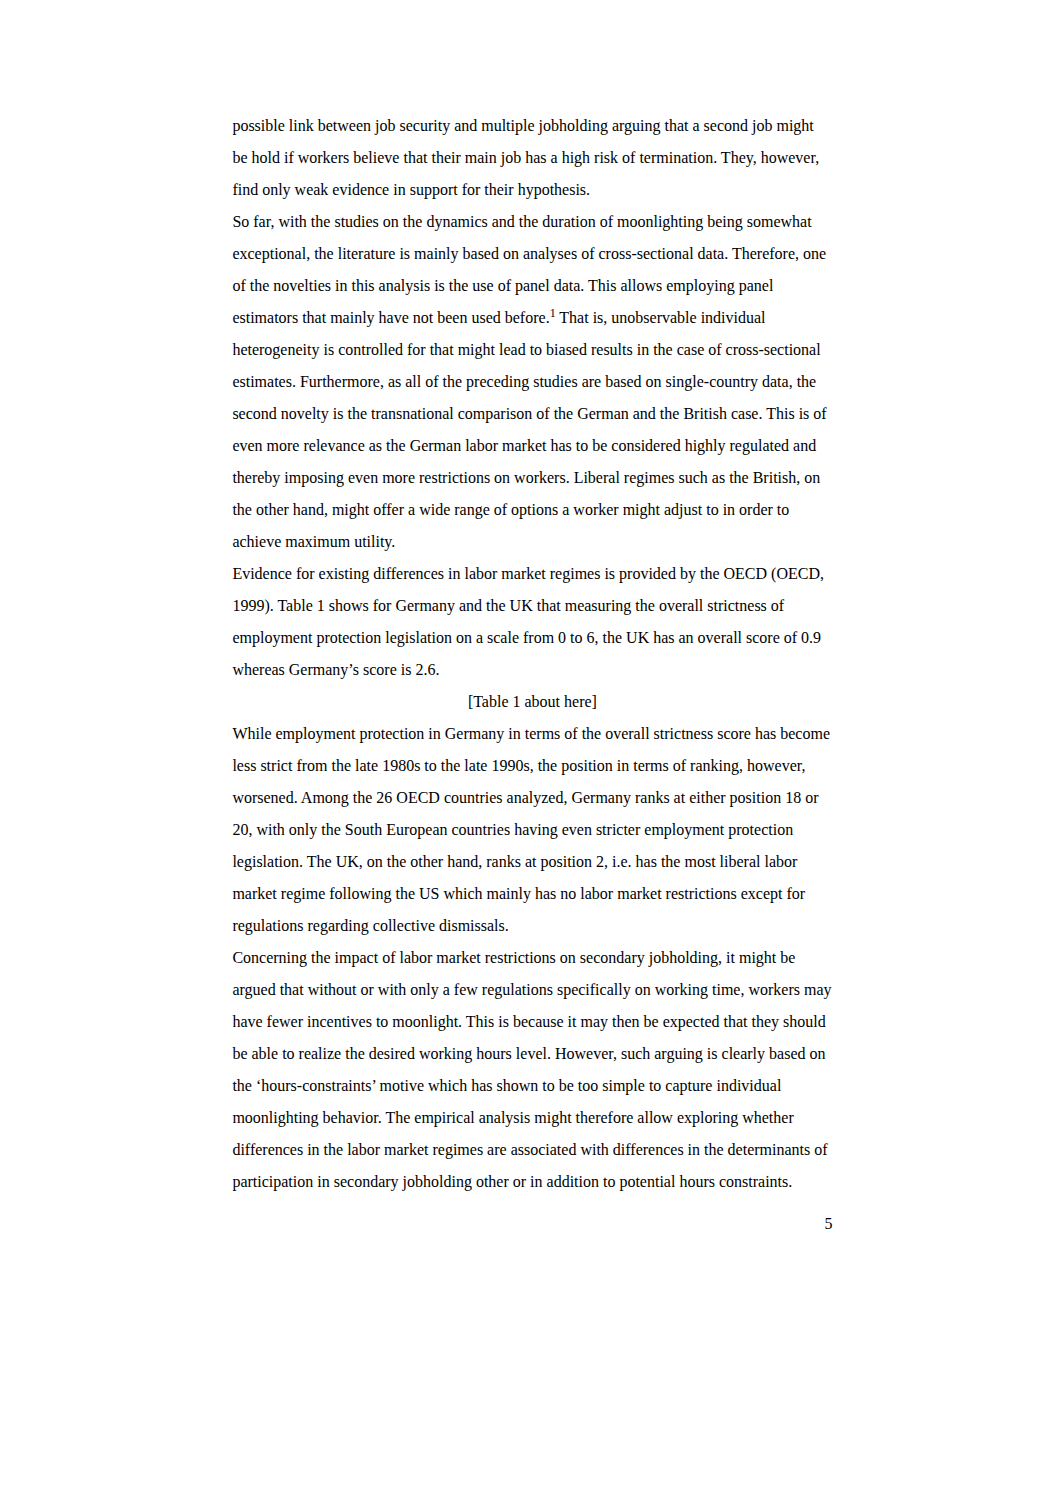possible link between job security and multiple jobholding arguing that a second job might be hold if workers believe that their main job has a high risk of termination. They, however, find only weak evidence in support for their hypothesis.
So far, with the studies on the dynamics and the duration of moonlighting being somewhat exceptional, the literature is mainly based on analyses of cross-sectional data. Therefore, one of the novelties in this analysis is the use of panel data. This allows employing panel estimators that mainly have not been used before.1 That is, unobservable individual heterogeneity is controlled for that might lead to biased results in the case of cross-sectional estimates. Furthermore, as all of the preceding studies are based on single-country data, the second novelty is the transnational comparison of the German and the British case. This is of even more relevance as the German labor market has to be considered highly regulated and thereby imposing even more restrictions on workers. Liberal regimes such as the British, on the other hand, might offer a wide range of options a worker might adjust to in order to achieve maximum utility.
Evidence for existing differences in labor market regimes is provided by the OECD (OECD, 1999). Table 1 shows for Germany and the UK that measuring the overall strictness of employment protection legislation on a scale from 0 to 6, the UK has an overall score of 0.9 whereas Germany’s score is 2.6.
[Table 1 about here]
While employment protection in Germany in terms of the overall strictness score has become less strict from the late 1980s to the late 1990s, the position in terms of ranking, however, worsened. Among the 26 OECD countries analyzed, Germany ranks at either position 18 or 20, with only the South European countries having even stricter employment protection legislation. The UK, on the other hand, ranks at position 2, i.e. has the most liberal labor market regime following the US which mainly has no labor market restrictions except for regulations regarding collective dismissals.
Concerning the impact of labor market restrictions on secondary jobholding, it might be argued that without or with only a few regulations specifically on working time, workers may have fewer incentives to moonlight. This is because it may then be expected that they should be able to realize the desired working hours level. However, such arguing is clearly based on the ‘hours-constraints’ motive which has shown to be too simple to capture individual moonlighting behavior. The empirical analysis might therefore allow exploring whether differences in the labor market regimes are associated with differences in the determinants of participation in secondary jobholding other or in addition to potential hours constraints.
5